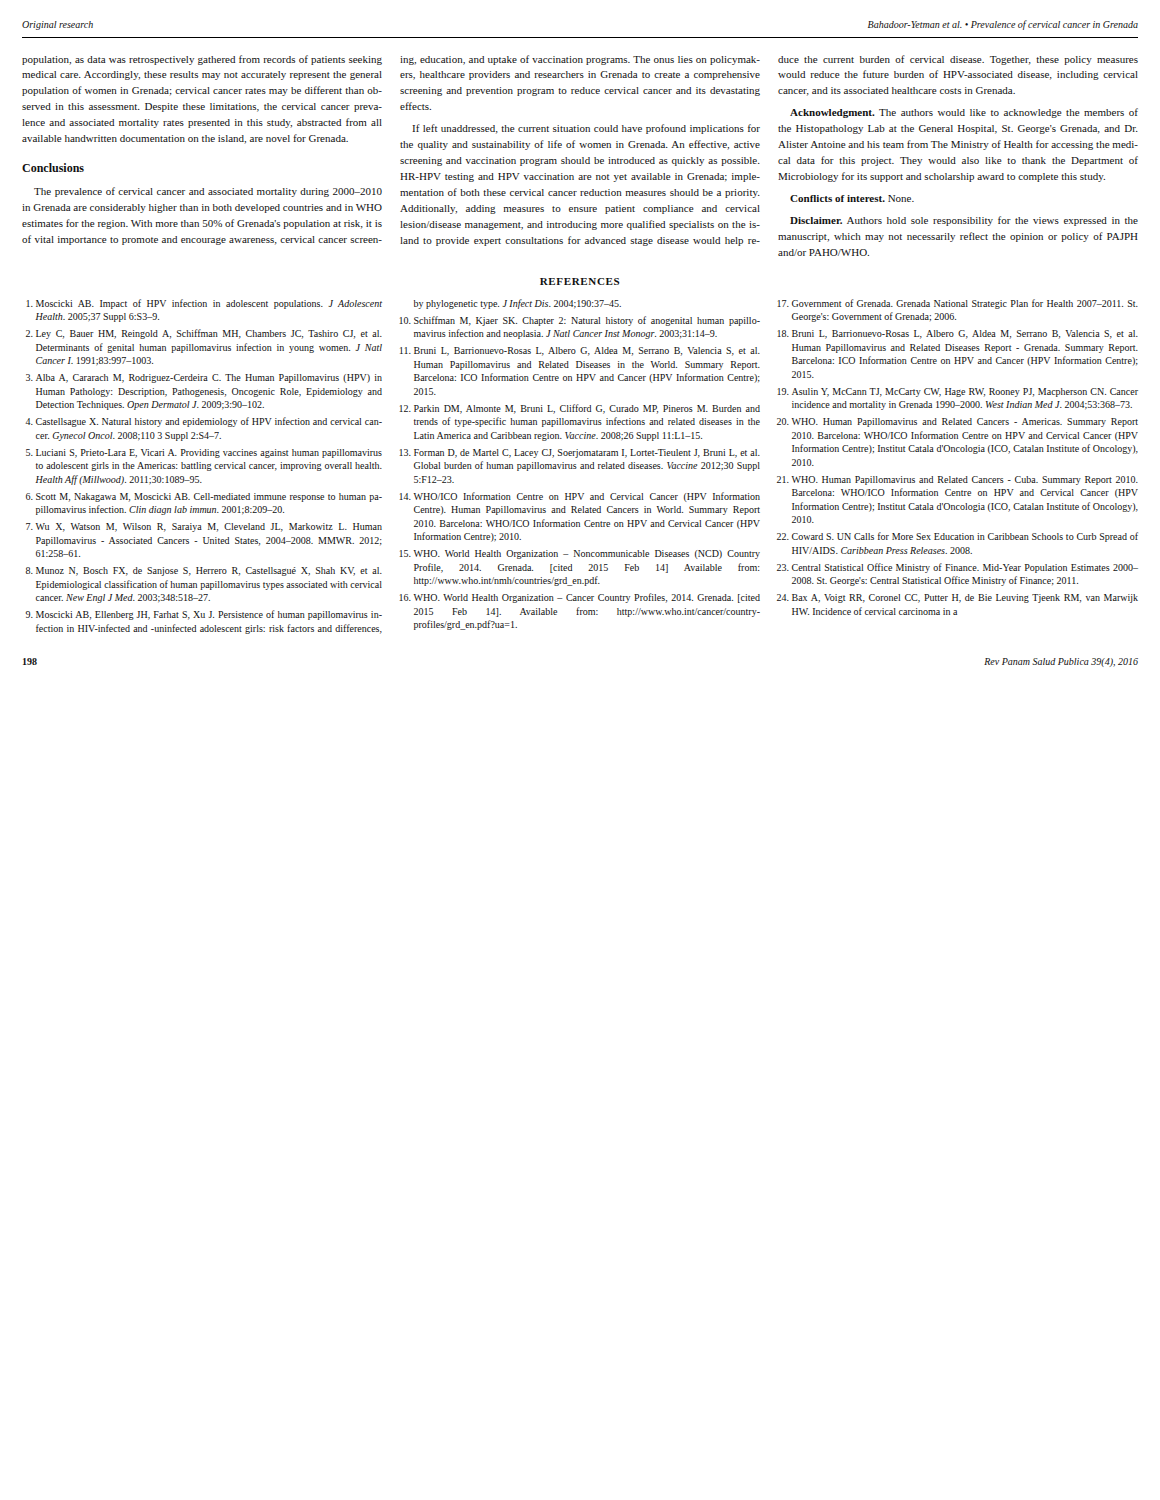Original research
Bahadoor-Yetman et al. • Prevalence of cervical cancer in Grenada
population, as data was retrospectively gathered from records of patients seeking medical care. Accordingly, these results may not accurately represent the general population of women in Grenada; cervical cancer rates may be different than observed in this assessment. Despite these limitations, the cervical cancer prevalence and associated mortality rates presented in this study, abstracted from all available handwritten documentation on the island, are novel for Grenada.
Conclusions
The prevalence of cervical cancer and associated mortality during 2000–2010 in Grenada are considerably higher than in both developed countries and in WHO estimates for the region. With more than 50% of Grenada's population at risk, it is of vital importance to promote and encourage awareness, cervical cancer screening, education, and uptake of vaccination programs. The onus lies on policymakers, healthcare providers and researchers in Grenada to create a comprehensive screening and prevention program to reduce cervical cancer and its devastating effects.
If left unaddressed, the current situation could have profound implications for the quality and sustainability of life of women in Grenada. An effective, active screening and vaccination program should be introduced as quickly as possible. HR-HPV testing and HPV vaccination are not yet available in Grenada; implementation of both these cervical cancer reduction measures should be a priority. Additionally, adding measures to ensure patient compliance and cervical lesion/disease management, and introducing more qualified specialists on the island to provide expert consultations for advanced stage disease would help reduce the current burden of cervical disease. Together, these policy measures would reduce the future burden of HPV-associated disease, including cervical cancer, and its associated healthcare costs in Grenada.
Acknowledgment. The authors would like to acknowledge the members of the Histopathology Lab at the General Hospital, St. George's Grenada, and Dr. Alister Antoine and his team from The Ministry of Health for accessing the medical data for this project. They would also like to thank the Department of Microbiology for its support and scholarship award to complete this study.
Conflicts of interest. None.
Disclaimer. Authors hold sole responsibility for the views expressed in the manuscript, which may not necessarily reflect the opinion or policy of PAJPH and/or PAHO/WHO.
REFERENCES
Moscicki AB. Impact of HPV infection in adolescent populations. J Adolescent Health. 2005;37 Suppl 6:S3–9.
Ley C, Bauer HM, Reingold A, Schiffman MH, Chambers JC, Tashiro CJ, et al. Determinants of genital human papillomavirus infection in young women. J Natl Cancer I. 1991;83:997–1003.
Alba A, Cararach M, Rodriguez-Cerdeira C. The Human Papillomavirus (HPV) in Human Pathology: Description, Pathogenesis, Oncogenic Role, Epidemiology and Detection Techniques. Open Dermatol J. 2009;3:90–102.
Castellsague X. Natural history and epidemiology of HPV infection and cervical cancer. Gynecol Oncol. 2008;110 3 Suppl 2:S4–7.
Luciani S, Prieto-Lara E, Vicari A. Providing vaccines against human papillomavirus to adolescent girls in the Americas: battling cervical cancer, improving overall health. Health Aff (Millwood). 2011;30:1089–95.
Scott M, Nakagawa M, Moscicki AB. Cell-mediated immune response to human papillomavirus infection. Clin diagn lab immun. 2001;8:209–20.
Wu X, Watson M, Wilson R, Saraiya M, Cleveland JL, Markowitz L. Human Papillomavirus - Associated Cancers - United States, 2004–2008. MMWR. 2012; 61:258–61.
Munoz N, Bosch FX, de Sanjose S, Herrero R, Castellsagué X, Shah KV, et al. Epidemiological classification of human papillomavirus types associated with cervical cancer. New Engl J Med. 2003;348:518–27.
Moscicki AB, Ellenberg JH, Farhat S, Xu J. Persistence of human papillomavirus infection in HIV-infected and -uninfected adolescent girls: risk factors and differences, by phylogenetic type. J Infect Dis. 2004;190:37–45.
Schiffman M, Kjaer SK. Chapter 2: Natural history of anogenital human papillomavirus infection and neoplasia. J Natl Cancer Inst Monogr. 2003;31:14–9.
Bruni L, Barrionuevo-Rosas L, Albero G, Aldea M, Serrano B, Valencia S, et al. Human Papillomavirus and Related Diseases in the World. Summary Report. Barcelona: ICO Information Centre on HPV and Cancer (HPV Information Centre); 2015.
Parkin DM, Almonte M, Bruni L, Clifford G, Curado MP, Pineros M. Burden and trends of type-specific human papillomavirus infections and related diseases in the Latin America and Caribbean region. Vaccine. 2008;26 Suppl 11:L1–15.
Forman D, de Martel C, Lacey CJ, Soerjomataram I, Lortet-Tieulent J, Bruni L, et al. Global burden of human papillomavirus and related diseases. Vaccine 2012;30 Suppl 5:F12–23.
WHO/ICO Information Centre on HPV and Cervical Cancer (HPV Information Centre). Human Papillomavirus and Related Cancers in World. Summary Report 2010. Barcelona: WHO/ICO Information Centre on HPV and Cervical Cancer (HPV Information Centre); 2010.
WHO. World Health Organization – Noncommunicable Diseases (NCD) Country Profile, 2014. Grenada. [cited 2015 Feb 14] Available from: http://www.who.int/nmh/countries/grd_en.pdf.
WHO. World Health Organization – Cancer Country Profiles, 2014. Grenada. [cited 2015 Feb 14]. Available from: http://www.who.int/cancer/country-profiles/grd_en.pdf?ua=1.
Government of Grenada. Grenada National Strategic Plan for Health 2007–2011. St. George's: Government of Grenada; 2006.
Bruni L, Barrionuevo-Rosas L, Albero G, Aldea M, Serrano B, Valencia S, et al. Human Papillomavirus and Related Diseases Report - Grenada. Summary Report. Barcelona: ICO Information Centre on HPV and Cancer (HPV Information Centre); 2015.
Asulin Y, McCann TJ, McCarty CW, Hage RW, Rooney PJ, Macpherson CN. Cancer incidence and mortality in Grenada 1990–2000. West Indian Med J. 2004;53:368–73.
WHO. Human Papillomavirus and Related Cancers - Americas. Summary Report 2010. Barcelona: WHO/ICO Information Centre on HPV and Cervical Cancer (HPV Information Centre); Institut Catala d'Oncologia (ICO, Catalan Institute of Oncology), 2010.
WHO. Human Papillomavirus and Related Cancers - Cuba. Summary Report 2010. Barcelona: WHO/ICO Information Centre on HPV and Cervical Cancer (HPV Information Centre); Institut Catala d'Oncologia (ICO, Catalan Institute of Oncology), 2010.
Coward S. UN Calls for More Sex Education in Caribbean Schools to Curb Spread of HIV/AIDS. Caribbean Press Releases. 2008.
Central Statistical Office Ministry of Finance. Mid-Year Population Estimates 2000–2008. St. George's: Central Statistical Office Ministry of Finance; 2011.
Bax A, Voigt RR, Coronel CC, Putter H, de Bie Leuving Tjeenk RM, van Marwijk HW. Incidence of cervical carcinoma in a
198
Rev Panam Salud Publica 39(4), 2016